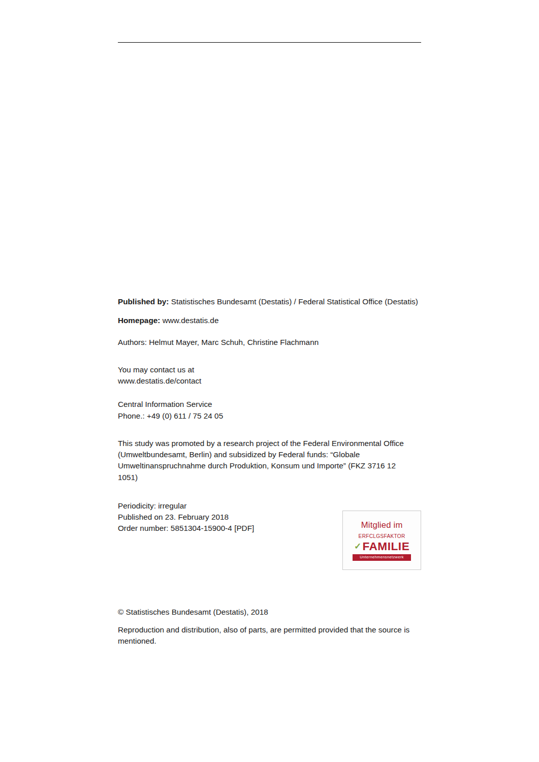Published by: Statistisches Bundesamt (Destatis) / Federal Statistical Office (Destatis)
Homepage: www.destatis.de
Authors: Helmut Mayer, Marc Schuh, Christine Flachmann
You may contact us at
www.destatis.de/contact
Central Information Service
Phone.: +49 (0) 611 / 75 24 05
This study was promoted by a research project of the Federal Environmental Office (Umweltbundesamt, Berlin) and subsidized by Federal funds: “Globale Umweltinanspruchnahme durch Produktion, Konsum und Importe” (FKZ 3716 12 1051)
Periodicity: irregular
Published on 23. February 2018
Order number: 5851304-15900-4 [PDF]
Mitglied im
ERFCLGSFAKTOR
✓FAMILIE
Unternehmensnetzwerk
© Statistisches Bundesamt (Destatis), 2018
Reproduction and distribution, also of parts, are permitted provided that the source is mentioned.